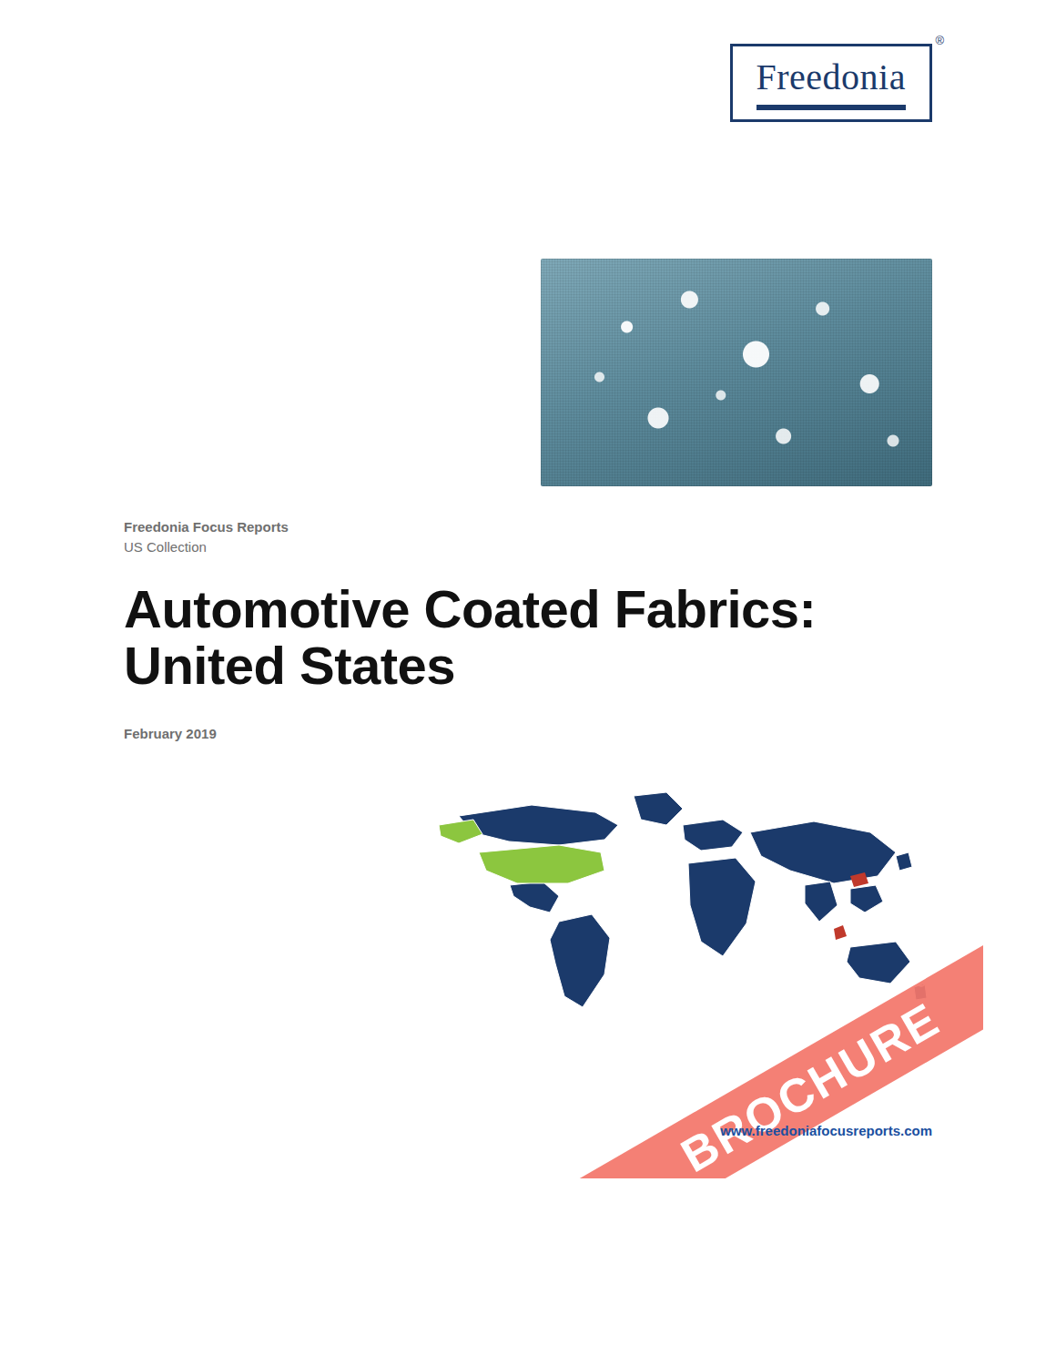®
Freedonia
Freedonia Focus Reports
US Collection
Automotive Coated Fabrics: United States
February 2019
World map, United States highlighted
CLICK TO ORDER
FULL REPORT
CLICK TO ORDER
FULL REPORT
BROCHURE
www.freedoniafocusreports.com